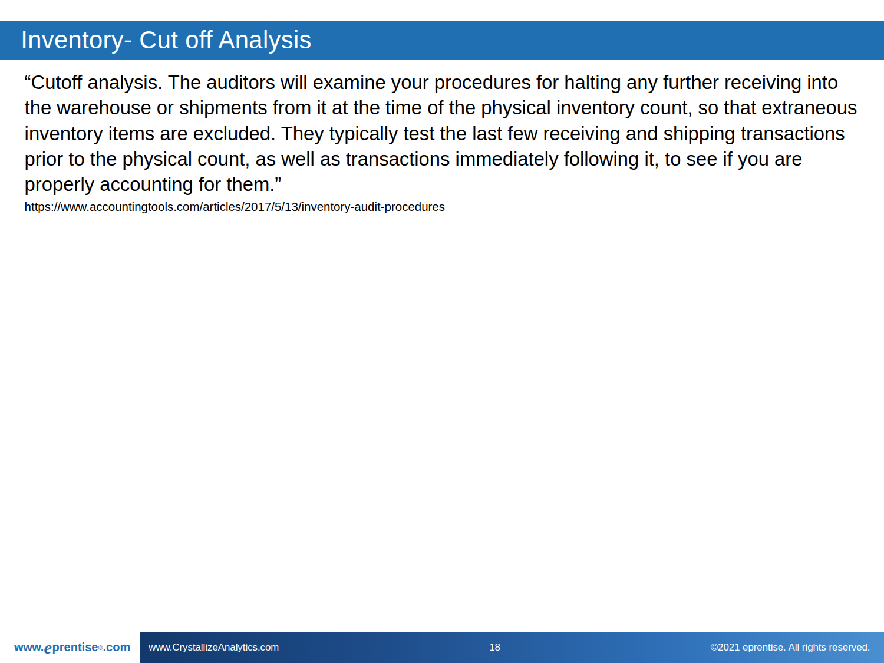Inventory- Cut off Analysis
“Cutoff analysis. The auditors will examine your procedures for halting any further receiving into the warehouse or shipments from it at the time of the physical inventory count, so that extraneous inventory items are excluded. They typically test the last few receiving and shipping transactions prior to the physical count, as well as transactions immediately following it, to see if you are properly accounting for them.”
https://www.accountingtools.com/articles/2017/5/13/inventory-audit-procedures
www. eprentise®.com
www.CrystallizeAnalytics.com
18
©2021 eprentise. All rights reserved.